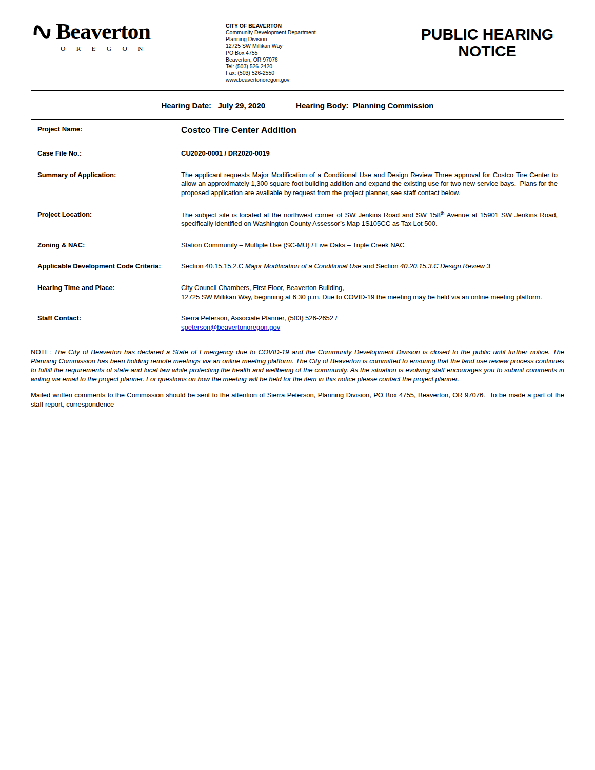∿Beaverton
O R E G O N
CITY OF BEAVERTON
Community Development Department
Planning Division
12725 SW Millikan Way
PO Box 4755
Beaverton, OR 97076
Tel: (503) 526-2420
Fax: (503) 526-2550
www.beavertonoregon.gov
PUBLIC HEARING NOTICE
Hearing Date: July 29, 2020 Hearing Body: Planning Commission
| Project Name: | Costco Tire Center Addition |
| Case File No.: | CU2020-0001 / DR2020-0019 |
| Summary of Application: | The applicant requests Major Modification of a Conditional Use and Design Review Three approval for Costco Tire Center to allow an approximately 1,300 square foot building addition and expand the existing use for two new service bays. Plans for the proposed application are available by request from the project planner, see staff contact below. |
| Project Location: | The subject site is located at the northwest corner of SW Jenkins Road and SW 158 th Avenue at 15901 SW Jenkins Road, specifically identified on Washington County Assessor’s Map 1S105CC as Tax Lot 500. |
| Zoning & NAC: | Station Community – Multiple Use (SC-MU) / Five Oaks – Triple Creek NAC |
| Applicable Development Code Criteria: | Section 40.15.15.2.C Major Modification of a Conditional Use and Section 40.20.15.3.C Design Review 3 |
| Hearing Time and Place: | City Council Chambers, First Floor, Beaverton Building, 12725 SW Millikan Way, beginning at 6:30 p.m. Due to COVID-19 the meeting may be held via an online meeting platform. |
| Staff Contact: | Sierra Peterson, Associate Planner, (503) 526-2652 / speterson@beavertonoregon.gov |
NOTE: The City of Beaverton has declared a State of Emergency due to COVID-19 and the Community Development Division is closed to the public until further notice. The Planning Commission has been holding remote meetings via an online meeting platform. The City of Beaverton is committed to ensuring that the land use review process continues to fulfill the requirements of state and local law while protecting the health and wellbeing of the community. As the situation is evolving staff encourages you to submit comments in writing via email to the project planner. For questions on how the meeting will be held for the item in this notice please contact the project planner.
Mailed written comments to the Commission should be sent to the attention of Sierra Peterson, Planning Division, PO Box 4755, Beaverton, OR 97076. To be made a part of the staff report, correspondence